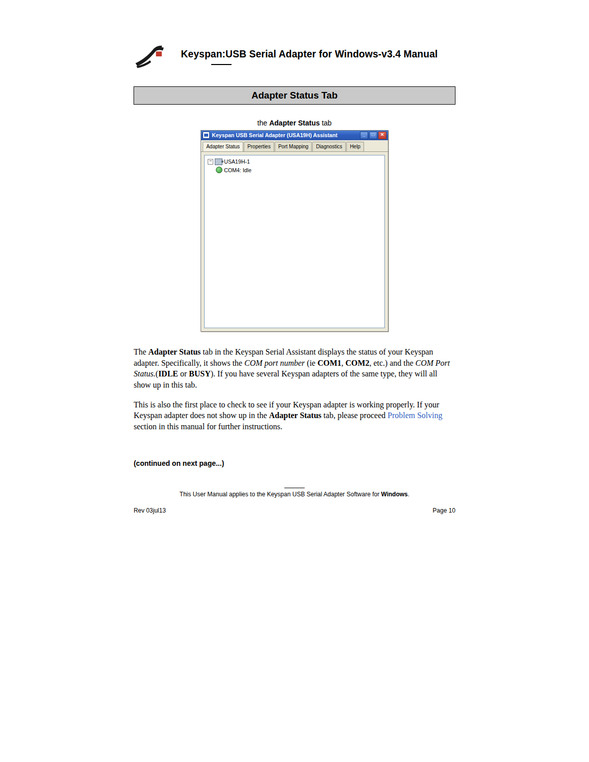Keyspan:USB Serial Adapter for Windows-v3.4 Manual
Adapter Status Tab
the Adapter Status tab
Keyspan USB Serial Adapter (USA19H) Assistant _ □ ✕
Adapter Status Properties Port Mapping Diagnostics Help
− USA19H-1
COM4: Idle
The Adapter Status tab in the Keyspan Serial Assistant displays the status of your Keyspan adapter. Specifically, it shows the COM port number (ie COM1, COM2, etc.) and the COM Port Status.(IDLE or BUSY). If you have several Keyspan adapters of the same type, they will all show up in this tab.
This is also the first place to check to see if your Keyspan adapter is working properly. If your Keyspan adapter does not show up in the Adapter Status tab, please proceed Problem Solving section in this manual for further instructions.
(continued on next page...)
This User Manual applies to the Keyspan USB Serial Adapter Software for Windows.
Rev 03jul13 Page 10